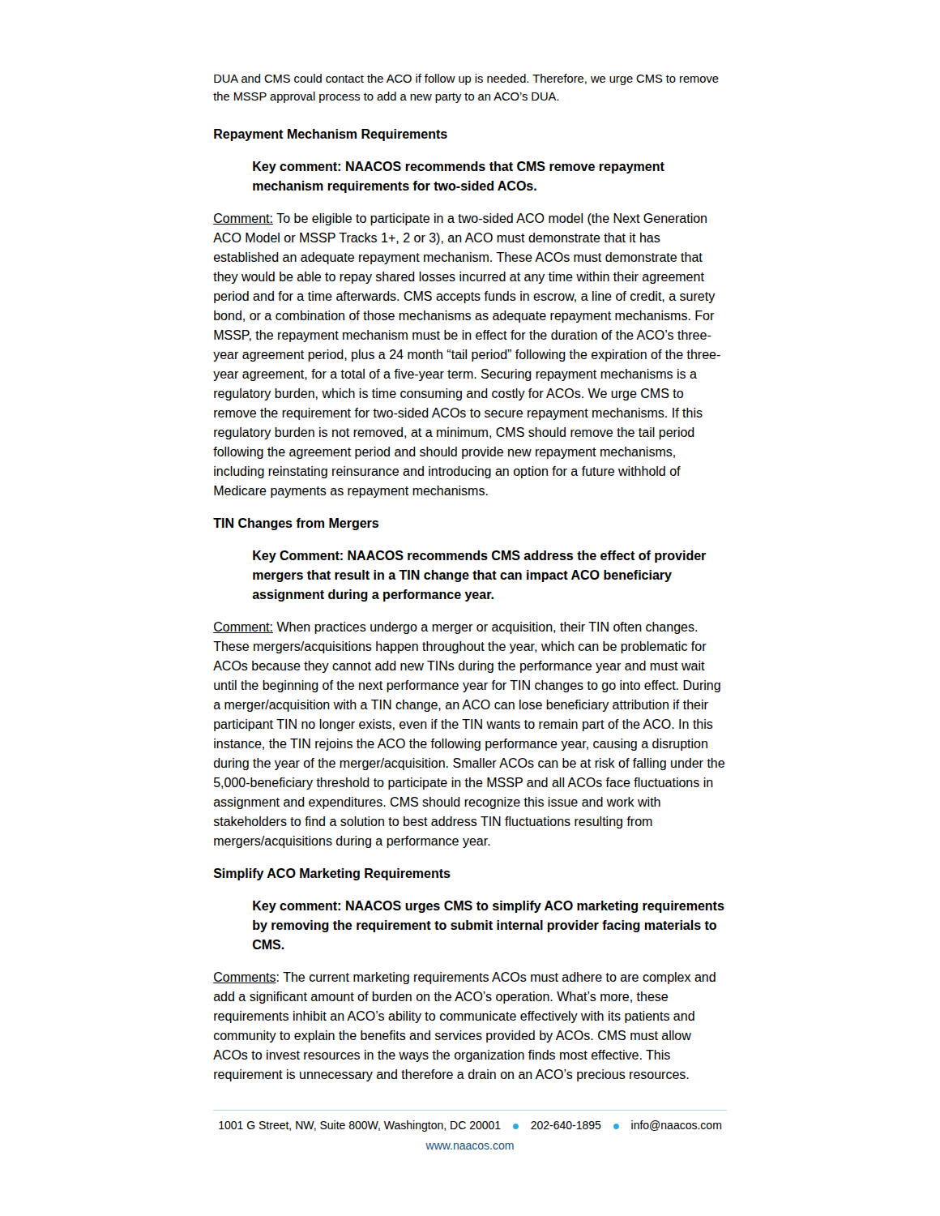DUA and CMS could contact the ACO if follow up is needed. Therefore, we urge CMS to remove the MSSP approval process to add a new party to an ACO’s DUA.
Repayment Mechanism Requirements
Key comment: NAACOS recommends that CMS remove repayment mechanism requirements for two-sided ACOs.
Comment: To be eligible to participate in a two-sided ACO model (the Next Generation ACO Model or MSSP Tracks 1+, 2 or 3), an ACO must demonstrate that it has established an adequate repayment mechanism. These ACOs must demonstrate that they would be able to repay shared losses incurred at any time within their agreement period and for a time afterwards. CMS accepts funds in escrow, a line of credit, a surety bond, or a combination of those mechanisms as adequate repayment mechanisms. For MSSP, the repayment mechanism must be in effect for the duration of the ACO’s three-year agreement period, plus a 24 month “tail period” following the expiration of the three-year agreement, for a total of a five-year term. Securing repayment mechanisms is a regulatory burden, which is time consuming and costly for ACOs. We urge CMS to remove the requirement for two-sided ACOs to secure repayment mechanisms. If this regulatory burden is not removed, at a minimum, CMS should remove the tail period following the agreement period and should provide new repayment mechanisms, including reinstating reinsurance and introducing an option for a future withhold of Medicare payments as repayment mechanisms.
TIN Changes from Mergers
Key Comment: NAACOS recommends CMS address the effect of provider mergers that result in a TIN change that can impact ACO beneficiary assignment during a performance year.
Comment: When practices undergo a merger or acquisition, their TIN often changes. These mergers/acquisitions happen throughout the year, which can be problematic for ACOs because they cannot add new TINs during the performance year and must wait until the beginning of the next performance year for TIN changes to go into effect. During a merger/acquisition with a TIN change, an ACO can lose beneficiary attribution if their participant TIN no longer exists, even if the TIN wants to remain part of the ACO. In this instance, the TIN rejoins the ACO the following performance year, causing a disruption during the year of the merger/acquisition. Smaller ACOs can be at risk of falling under the 5,000-beneficiary threshold to participate in the MSSP and all ACOs face fluctuations in assignment and expenditures. CMS should recognize this issue and work with stakeholders to find a solution to best address TIN fluctuations resulting from mergers/acquisitions during a performance year.
Simplify ACO Marketing Requirements
Key comment: NAACOS urges CMS to simplify ACO marketing requirements by removing the requirement to submit internal provider facing materials to CMS.
Comments: The current marketing requirements ACOs must adhere to are complex and add a significant amount of burden on the ACO’s operation. What’s more, these requirements inhibit an ACO’s ability to communicate effectively with its patients and community to explain the benefits and services provided by ACOs. CMS must allow ACOs to invest resources in the ways the organization finds most effective. This requirement is unnecessary and therefore a drain on an ACO’s precious resources.
1001 G Street, NW, Suite 800W, Washington, DC 20001 ● 202-640-1895 ● info@naacos.com www.naacos.com